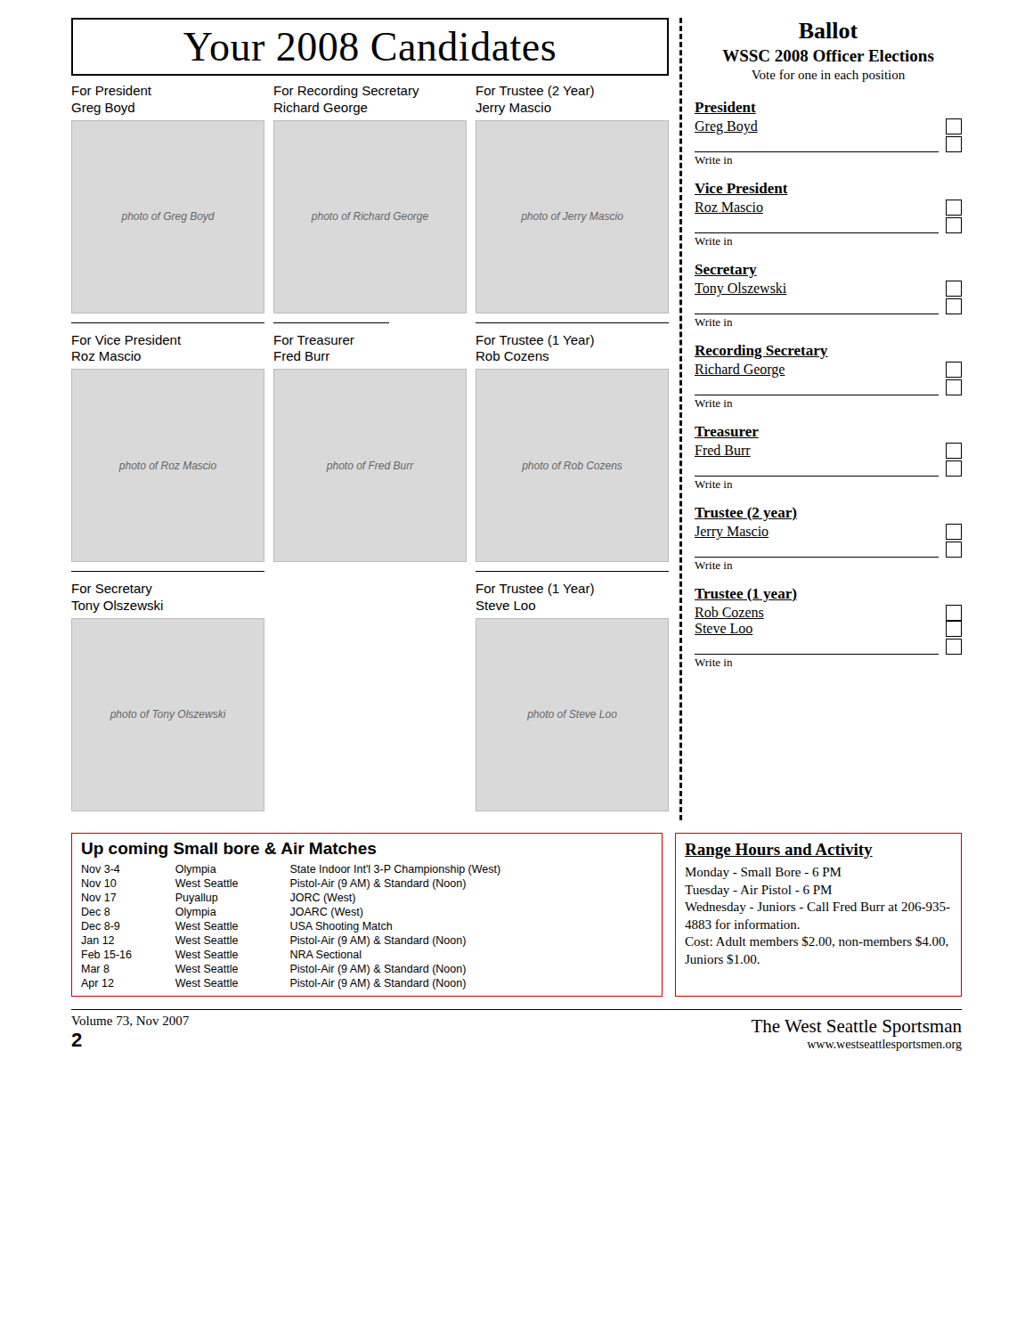Your 2008 Candidates
For President
Greg Boyd
photo of Greg Boyd
For Vice President
Roz Mascio
photo of Roz Mascio
For Secretary
Tony Olszewski
photo of Tony Olszewski
For Recording Secretary
Richard George
photo of Richard George
For Treasurer
Fred Burr
photo of Fred Burr
For Trustee (2 Year)
Jerry Mascio
photo of Jerry Mascio
For Trustee (1 Year)
Rob Cozens
photo of Rob Cozens
For Trustee (1 Year)
Steve Loo
photo of Steve Loo
Ballot
WSSC 2008 Officer Elections
Vote for one in each position
President
Greg Boyd
Write in
Vice President
Roz Mascio
Write in
Secretary
Tony Olszewski
Write in
Recording Secretary
Richard George
Write in
Treasurer
Fred Burr
Write in
Trustee (2 year)
Jerry Mascio
Write in
Trustee (1 year)
Rob Cozens
Steve Loo
Write in
Up coming Small bore & Air Matches
| Nov 3-4 | Olympia | State Indoor Int'l 3-P Championship (West) |
| Nov 10 | West Seattle | Pistol-Air (9 AM) & Standard (Noon) |
| Nov 17 | Puyallup | JORC (West) |
| Dec 8 | Olympia | JOARC (West) |
| Dec 8-9 | West Seattle | USA Shooting Match |
| Jan 12 | West Seattle | Pistol-Air (9 AM) & Standard (Noon) |
| Feb 15-16 | West Seattle | NRA Sectional |
| Mar 8 | West Seattle | Pistol-Air (9 AM) & Standard (Noon) |
| Apr 12 | West Seattle | Pistol-Air (9 AM) & Standard (Noon) |
Range Hours and Activity
Monday - Small Bore - 6 PM
Tuesday - Air Pistol - 6 PM
Wednesday - Juniors - Call Fred Burr at 206-935-4883 for information.
Cost: Adult members $2.00, non-members $4.00, Juniors $1.00.
Volume 73, Nov 2007
2
The West Seattle Sportsman
www.westseattlesportsmen.org